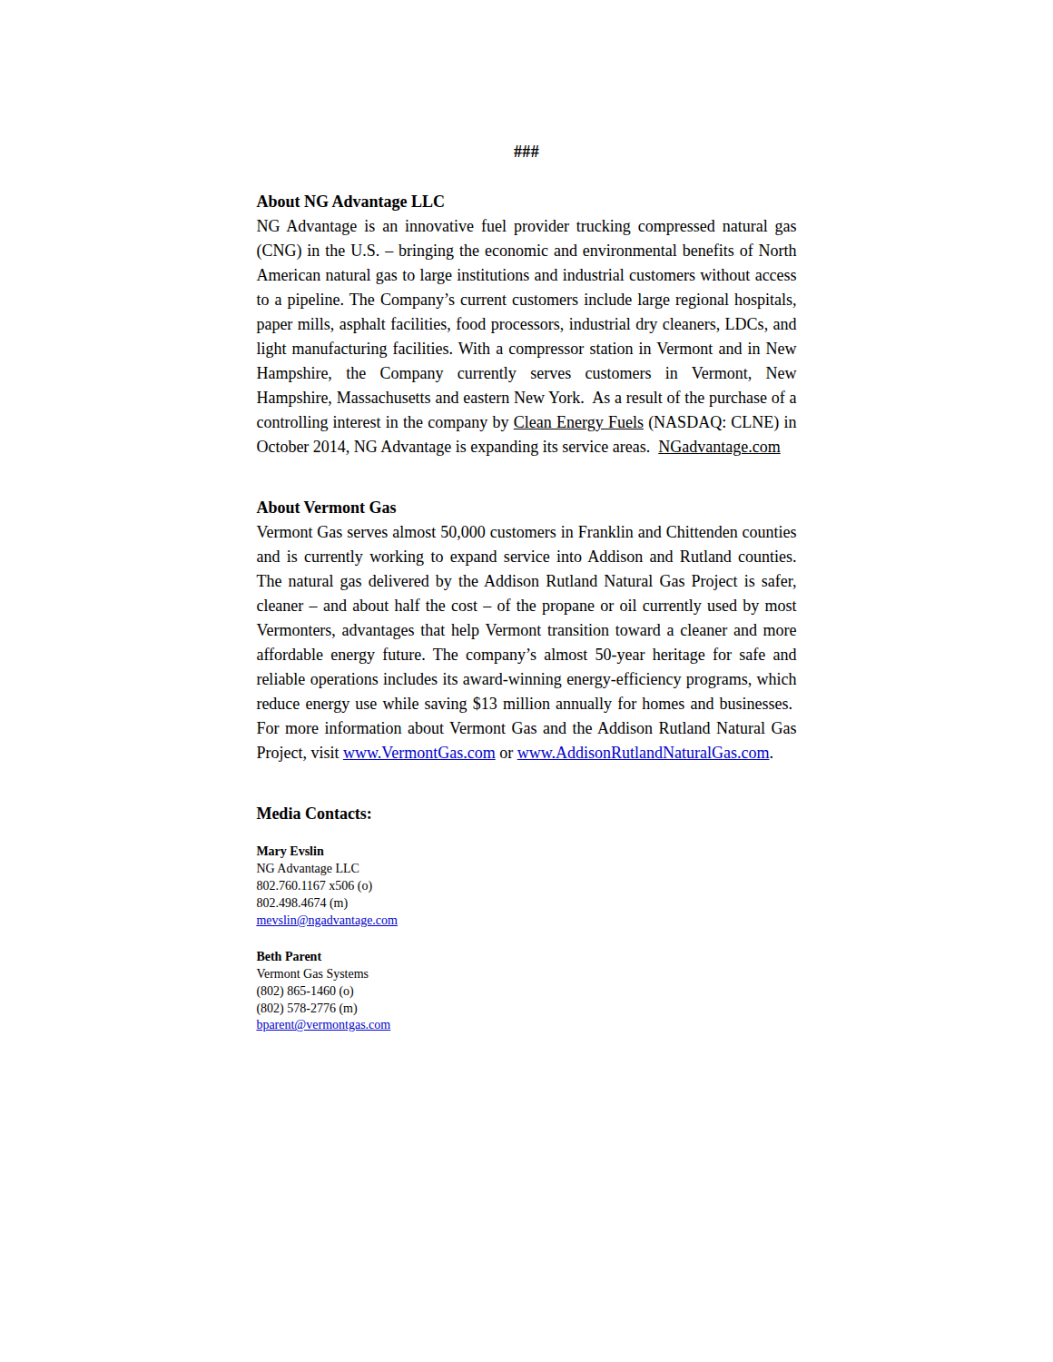###
About NG Advantage LLC
NG Advantage is an innovative fuel provider trucking compressed natural gas (CNG) in the U.S. – bringing the economic and environmental benefits of North American natural gas to large institutions and industrial customers without access to a pipeline. The Company’s current customers include large regional hospitals, paper mills, asphalt facilities, food processors, industrial dry cleaners, LDCs, and light manufacturing facilities. With a compressor station in Vermont and in New Hampshire, the Company currently serves customers in Vermont, New Hampshire, Massachusetts and eastern New York. As a result of the purchase of a controlling interest in the company by Clean Energy Fuels (NASDAQ: CLNE) in October 2014, NG Advantage is expanding its service areas. NGadvantage.com
About Vermont Gas
Vermont Gas serves almost 50,000 customers in Franklin and Chittenden counties and is currently working to expand service into Addison and Rutland counties. The natural gas delivered by the Addison Rutland Natural Gas Project is safer, cleaner – and about half the cost – of the propane or oil currently used by most Vermonters, advantages that help Vermont transition toward a cleaner and more affordable energy future. The company’s almost 50-year heritage for safe and reliable operations includes its award-winning energy-efficiency programs, which reduce energy use while saving $13 million annually for homes and businesses. For more information about Vermont Gas and the Addison Rutland Natural Gas Project, visit www.VermontGas.com or www.AddisonRutlandNaturalGas.com.
Media Contacts:
Mary Evslin
NG Advantage LLC
802.760.1167 x506 (o)
802.498.4674 (m)
mevslin@ngadvantage.com
Beth Parent
Vermont Gas Systems
(802) 865-1460 (o)
(802) 578-2776 (m)
bparent@vermontgas.com